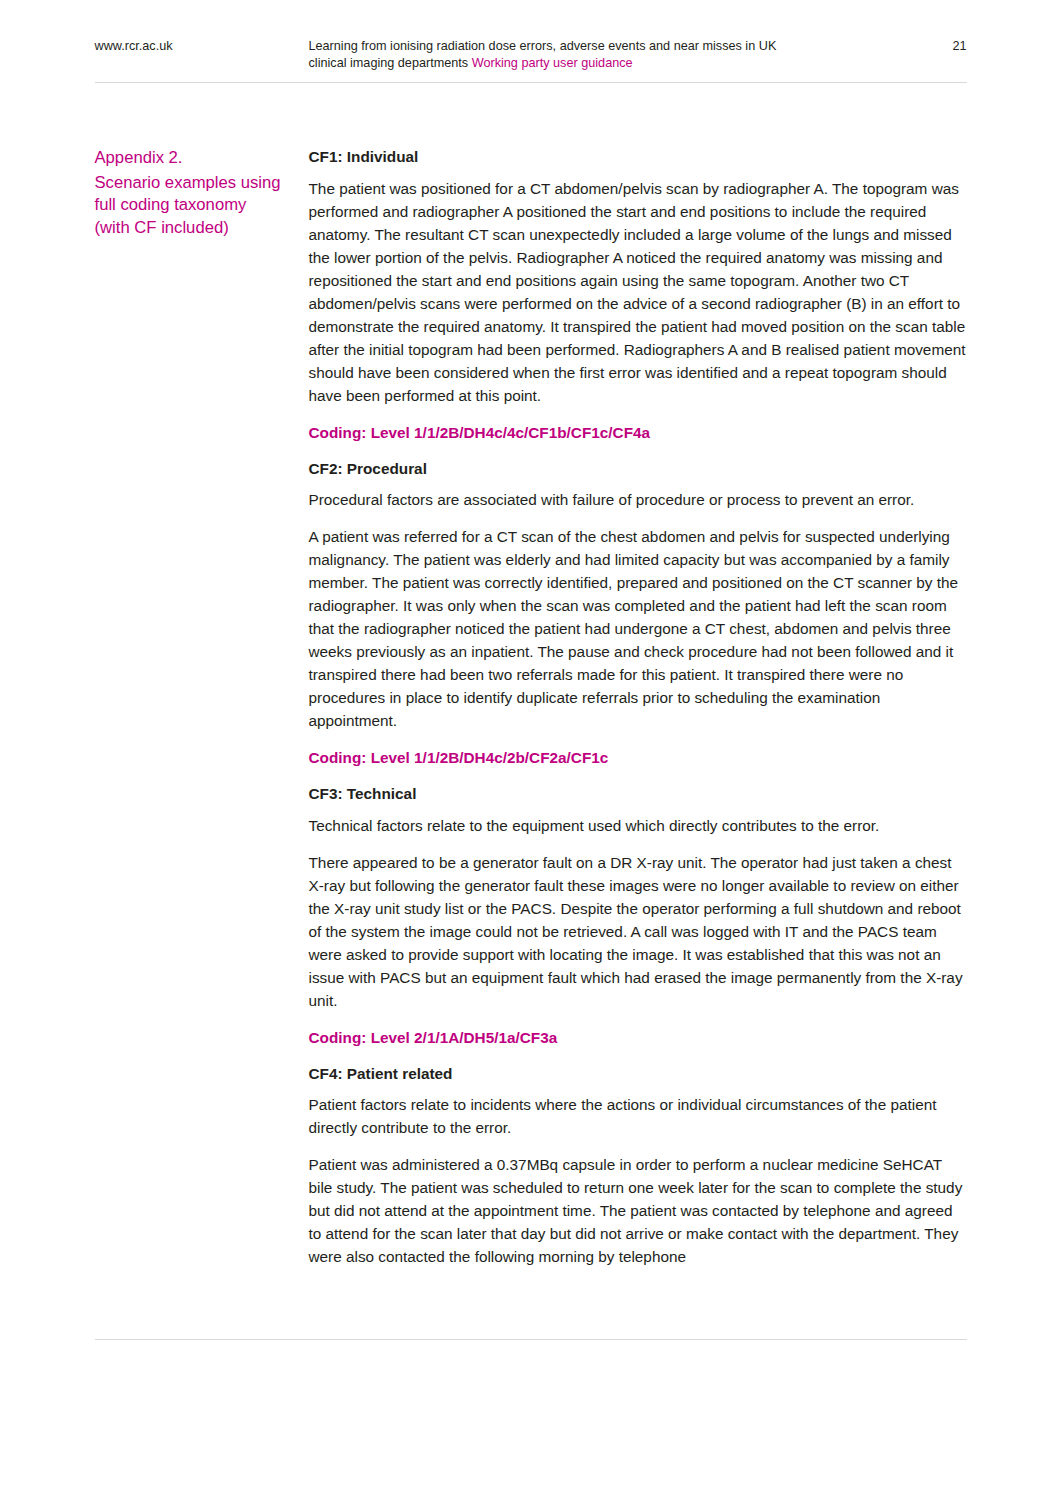www.rcr.ac.uk
Learning from ionising radiation dose errors, adverse events and near misses in UK
clinical imaging departments Working party user guidance
21
Appendix 2. Scenario examples using full coding taxonomy (with CF included)
CF1: Individual
The patient was positioned for a CT abdomen/pelvis scan by radiographer A. The topogram was performed and radiographer A positioned the start and end positions to include the required anatomy. The resultant CT scan unexpectedly included a large volume of the lungs and missed the lower portion of the pelvis. Radiographer A noticed the required anatomy was missing and repositioned the start and end positions again using the same topogram. Another two CT abdomen/pelvis scans were performed on the advice of a second radiographer (B) in an effort to demonstrate the required anatomy. It transpired the patient had moved position on the scan table after the initial topogram had been performed. Radiographers A and B realised patient movement should have been considered when the first error was identified and a repeat topogram should have been performed at this point.
Coding: Level 1/1/2B/DH4c/4c/CF1b/CF1c/CF4a
CF2: Procedural
Procedural factors are associated with failure of procedure or process to prevent an error.
A patient was referred for a CT scan of the chest abdomen and pelvis for suspected underlying malignancy. The patient was elderly and had limited capacity but was accompanied by a family member. The patient was correctly identified, prepared and positioned on the CT scanner by the radiographer. It was only when the scan was completed and the patient had left the scan room that the radiographer noticed the patient had undergone a CT chest, abdomen and pelvis three weeks previously as an inpatient. The pause and check procedure had not been followed and it transpired there had been two referrals made for this patient. It transpired there were no procedures in place to identify duplicate referrals prior to scheduling the examination appointment.
Coding: Level 1/1/2B/DH4c/2b/CF2a/CF1c
CF3: Technical
Technical factors relate to the equipment used which directly contributes to the error.
There appeared to be a generator fault on a DR X-ray unit. The operator had just taken a chest X-ray but following the generator fault these images were no longer available to review on either the X-ray unit study list or the PACS. Despite the operator performing a full shutdown and reboot of the system the image could not be retrieved. A call was logged with IT and the PACS team were asked to provide support with locating the image. It was established that this was not an issue with PACS but an equipment fault which had erased the image permanently from the X-ray unit.
Coding: Level 2/1/1A/DH5/1a/CF3a
CF4: Patient related
Patient factors relate to incidents where the actions or individual circumstances of the patient directly contribute to the error.
Patient was administered a 0.37MBq capsule in order to perform a nuclear medicine SeHCAT bile study. The patient was scheduled to return one week later for the scan to complete the study but did not attend at the appointment time. The patient was contacted by telephone and agreed to attend for the scan later that day but did not arrive or make contact with the department. They were also contacted the following morning by telephone